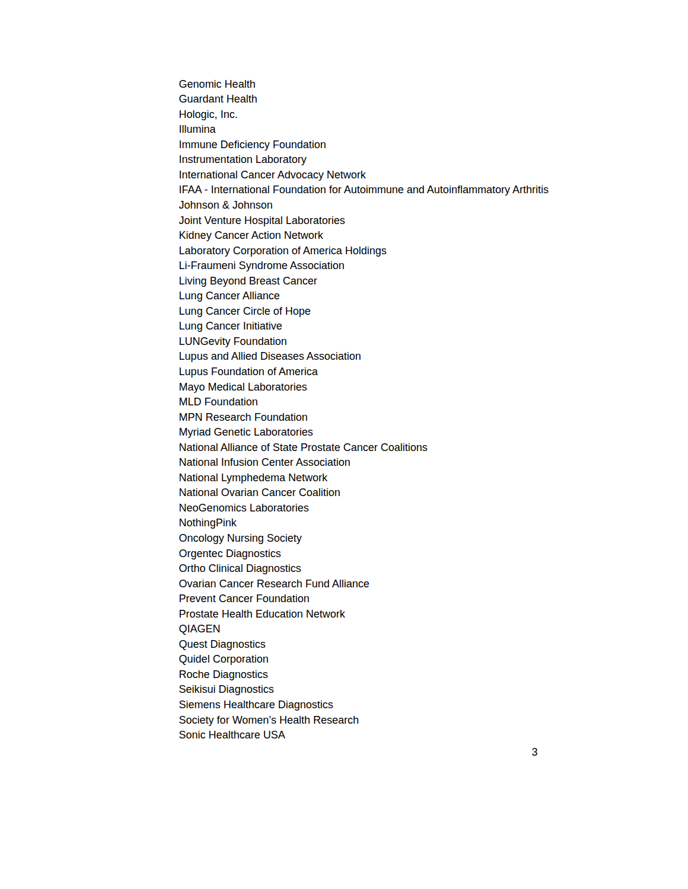Genomic Health
Guardant Health
Hologic, Inc.
Illumina
Immune Deficiency Foundation
Instrumentation Laboratory
International Cancer Advocacy Network
IFAA - International Foundation for Autoimmune and Autoinflammatory Arthritis
Johnson & Johnson
Joint Venture Hospital Laboratories
Kidney Cancer Action Network
Laboratory Corporation of America Holdings
Li-Fraumeni Syndrome Association
Living Beyond Breast Cancer
Lung Cancer Alliance
Lung Cancer Circle of Hope
Lung Cancer Initiative
LUNGevity Foundation
Lupus and Allied Diseases Association
Lupus Foundation of America
Mayo Medical Laboratories
MLD Foundation
MPN Research Foundation
Myriad Genetic Laboratories
National Alliance of State Prostate Cancer Coalitions
National Infusion Center Association
National Lymphedema Network
National Ovarian Cancer Coalition
NeoGenomics Laboratories
NothingPink
Oncology Nursing Society
Orgentec Diagnostics
Ortho Clinical Diagnostics
Ovarian Cancer Research Fund Alliance
Prevent Cancer Foundation
Prostate Health Education Network
QIAGEN
Quest Diagnostics
Quidel Corporation
Roche Diagnostics
Seikisui Diagnostics
Siemens Healthcare Diagnostics
Society for Women’s Health Research
Sonic Healthcare USA
3